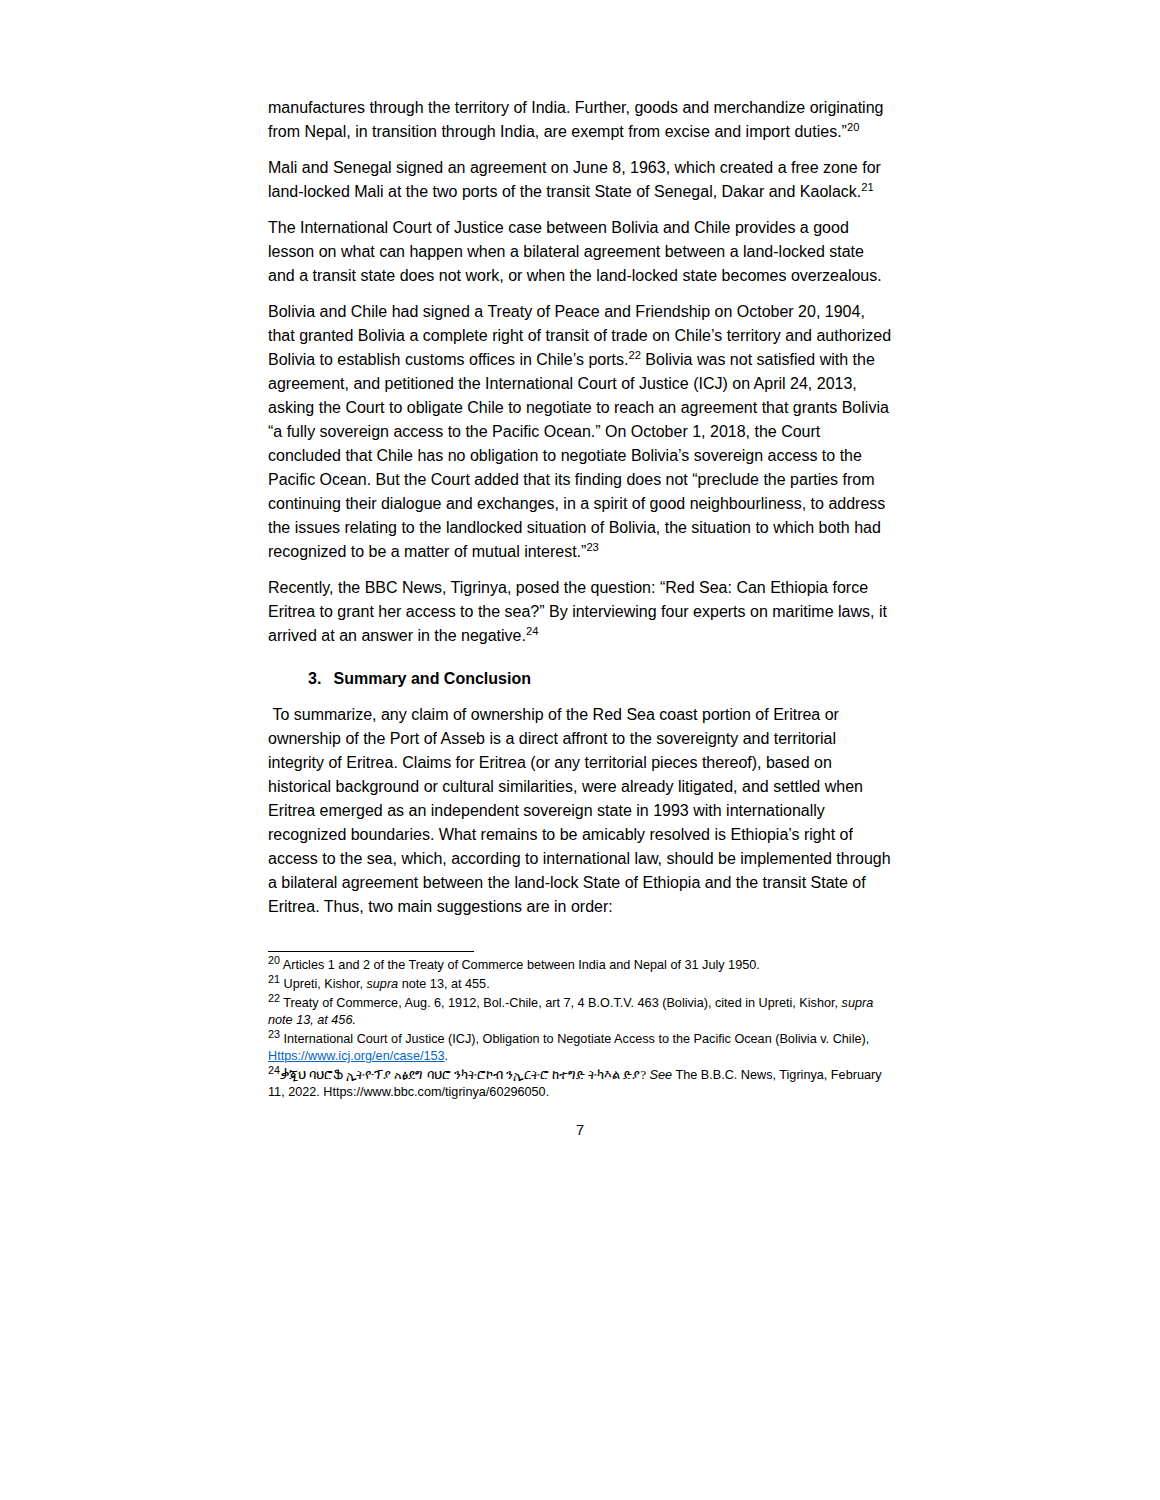manufactures through the territory of India. Further, goods and merchandize originating from Nepal, in transition through India, are exempt from excise and import duties.”20
Mali and Senegal signed an agreement on June 8, 1963, which created a free zone for land-locked Mali at the two ports of the transit State of Senegal, Dakar and Kaolack.21
The International Court of Justice case between Bolivia and Chile provides a good lesson on what can happen when a bilateral agreement between a land-locked state and a transit state does not work, or when the land-locked state becomes overzealous.
Bolivia and Chile had signed a Treaty of Peace and Friendship on October 20, 1904, that granted Bolivia a complete right of transit of trade on Chile’s territory and authorized Bolivia to establish customs offices in Chile’s ports.22 Bolivia was not satisfied with the agreement, and petitioned the International Court of Justice (ICJ) on April 24, 2013, asking the Court to obligate Chile to negotiate to reach an agreement that grants Bolivia “a fully sovereign access to the Pacific Ocean.” On October 1, 2018, the Court concluded that Chile has no obligation to negotiate Bolivia’s sovereign access to the Pacific Ocean. But the Court added that its finding does not “preclude the parties from continuing their dialogue and exchanges, in a spirit of good neighbourliness, to address the issues relating to the landlocked situation of Bolivia, the situation to which both had recognized to be a matter of mutual interest.”23
Recently, the BBC News, Tigrinya, posed the question: “Red Sea: Can Ethiopia force Eritrea to grant her access to the sea?” By interviewing four experts on maritime laws, it arrived at an answer in the negative.24
3. Summary and Conclusion
To summarize, any claim of ownership of the Red Sea coast portion of Eritrea or ownership of the Port of Asseb is a direct affront to the sovereignty and territorial integrity of Eritrea. Claims for Eritrea (or any territorial pieces thereof), based on historical background or cultural similarities, were already litigated, and settled when Eritrea emerged as an independent sovereign state in 1993 with internationally recognized boundaries. What remains to be amicably resolved is Ethiopia’s right of access to the sea, which, according to international law, should be implemented through a bilateral agreement between the land-lock State of Ethiopia and the transit State of Eritrea. Thus, two main suggestions are in order:
20 Articles 1 and 2 of the Treaty of Commerce between India and Nepal of 31 July 1950.
21 Upreti, Kishor, supra note 13, at 455.
22 Treaty of Commerce, Aug. 6, 1912, Bol.-Chile, art 7, 4 B.O.T.V. 463 (Bolivia), cited in Upreti, Kishor, supra note 13, at 456.
23 International Court of Justice (ICJ), Obligation to Negotiate Access to the Pacific Ocean (Bolivia v. Chile), Https://www.icj.org/en/case/153.
24ቃጂህ ባህሮՖ ኢትዮፕያ አፅደግ ባህሮ ንካትሮኮብ ንኢርትሮ ከተግድ ትካእል ድያ? See The B.B.C. News, Tigrinya, February 11, 2022. Https://www.bbc.com/tigrinya/60296050.
7